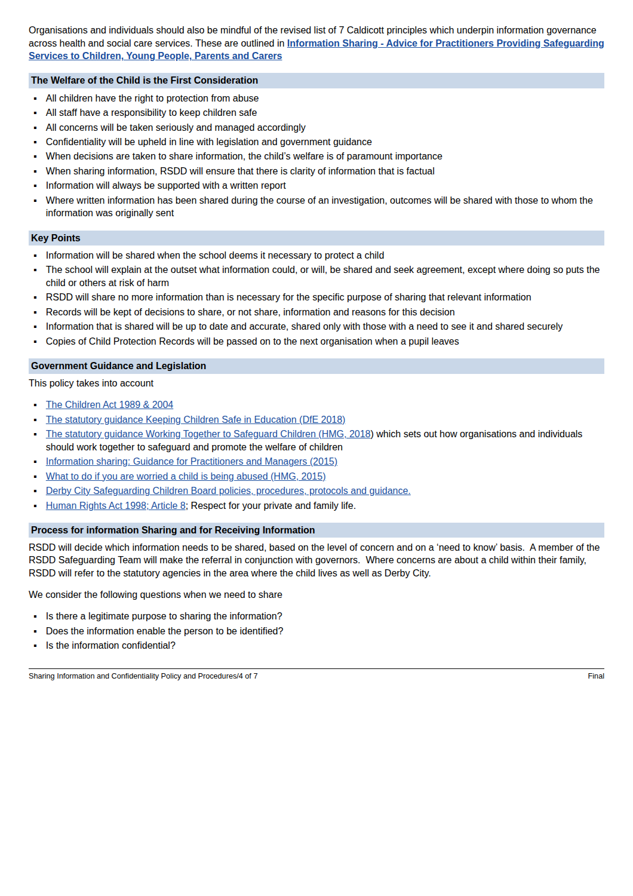Organisations and individuals should also be mindful of the revised list of 7 Caldicott principles which underpin information governance across health and social care services. These are outlined in Information Sharing - Advice for Practitioners Providing Safeguarding Services to Children, Young People, Parents and Carers
The Welfare of the Child is the First Consideration
All children have the right to protection from abuse
All staff have a responsibility to keep children safe
All concerns will be taken seriously and managed accordingly
Confidentiality will be upheld in line with legislation and government guidance
When decisions are taken to share information, the child’s welfare is of paramount importance
When sharing information, RSDD will ensure that there is clarity of information that is factual
Information will always be supported with a written report
Where written information has been shared during the course of an investigation, outcomes will be shared with those to whom the information was originally sent
Key Points
Information will be shared when the school deems it necessary to protect a child
The school will explain at the outset what information could, or will, be shared and seek agreement, except where doing so puts the child or others at risk of harm
RSDD will share no more information than is necessary for the specific purpose of sharing that relevant information
Records will be kept of decisions to share, or not share, information and reasons for this decision
Information that is shared will be up to date and accurate, shared only with those with a need to see it and shared securely
Copies of Child Protection Records will be passed on to the next organisation when a pupil leaves
Government Guidance and Legislation
This policy takes into account
The Children Act 1989 & 2004
The statutory guidance Keeping Children Safe in Education (DfE 2018)
The statutory guidance Working Together to Safeguard Children (HMG, 2018) which sets out how organisations and individuals should work together to safeguard and promote the welfare of children
Information sharing: Guidance for Practitioners and Managers (2015)
What to do if you are worried a child is being abused (HMG, 2015)
Derby City Safeguarding Children Board policies, procedures, protocols and guidance.
Human Rights Act 1998; Article 8; Respect for your private and family life.
Process for information Sharing and for Receiving Information
RSDD will decide which information needs to be shared, based on the level of concern and on a ‘need to know’ basis. A member of the RSDD Safeguarding Team will make the referral in conjunction with governors. Where concerns are about a child within their family, RSDD will refer to the statutory agencies in the area where the child lives as well as Derby City.
We consider the following questions when we need to share
Is there a legitimate purpose to sharing the information?
Does the information enable the person to be identified?
Is the information confidential?
Sharing Information and Confidentiality Policy and Procedures/4 of 7 Final